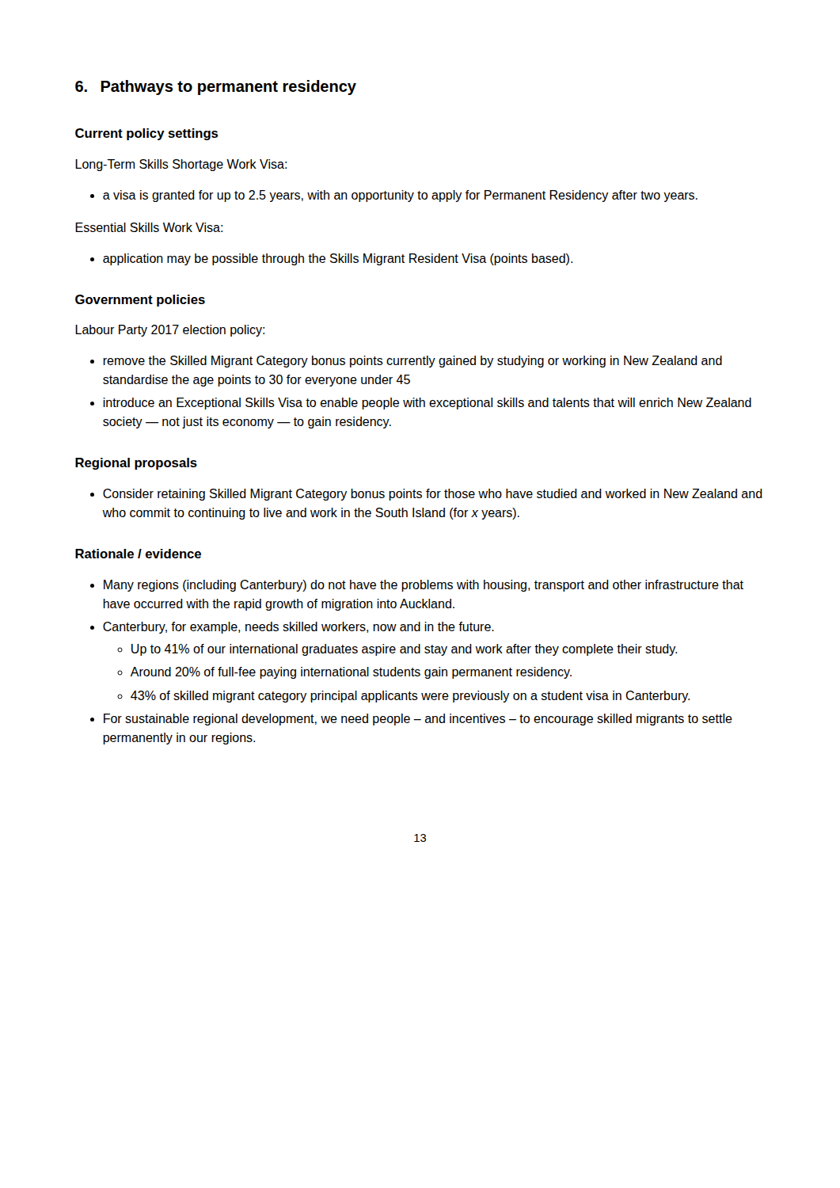6. Pathways to permanent residency
Current policy settings
Long-Term Skills Shortage Work Visa:
a visa is granted for up to 2.5 years, with an opportunity to apply for Permanent Residency after two years.
Essential Skills Work Visa:
application may be possible through the Skills Migrant Resident Visa (points based).
Government policies
Labour Party 2017 election policy:
remove the Skilled Migrant Category bonus points currently gained by studying or working in New Zealand and standardise the age points to 30 for everyone under 45
introduce an Exceptional Skills Visa to enable people with exceptional skills and talents that will enrich New Zealand society — not just its economy — to gain residency.
Regional proposals
Consider retaining Skilled Migrant Category bonus points for those who have studied and worked in New Zealand and who commit to continuing to live and work in the South Island (for x years).
Rationale / evidence
Many regions (including Canterbury) do not have the problems with housing, transport and other infrastructure that have occurred with the rapid growth of migration into Auckland.
Canterbury, for example, needs skilled workers, now and in the future.
Up to 41% of our international graduates aspire and stay and work after they complete their study.
Around 20% of full-fee paying international students gain permanent residency.
43% of skilled migrant category principal applicants were previously on a student visa in Canterbury.
For sustainable regional development, we need people – and incentives – to encourage skilled migrants to settle permanently in our regions.
13